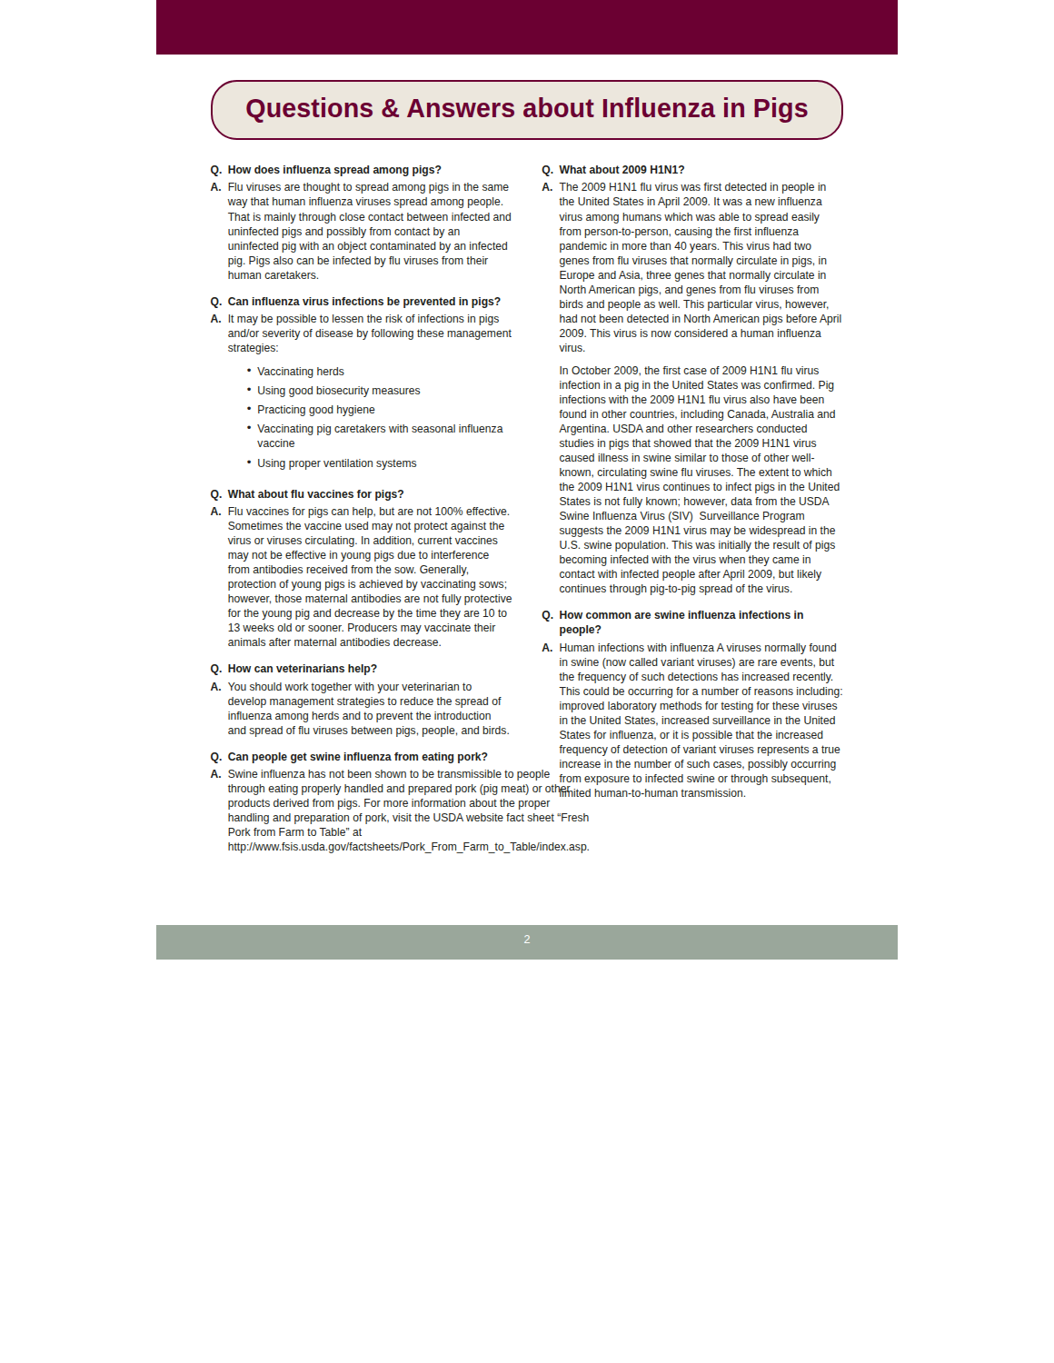Questions & Answers about Influenza in Pigs
Q. How does influenza spread among pigs?
A.
Flu viruses are thought to spread among pigs in the same way that human influenza viruses spread among people. That is mainly through close contact between infected and uninfected pigs and possibly from contact by an uninfected pig with an object contaminated by an infected pig. Pigs also can be infected by flu viruses from their human caretakers.
Q. Can influenza virus infections be prevented in pigs?
A.
It may be possible to lessen the risk of infections in pigs and/or severity of disease by following these management strategies:
Vaccinating herds
Using good biosecurity measures
Practicing good hygiene
Vaccinating pig caretakers with seasonal influenza vaccine
Using proper ventilation systems
Q. What about flu vaccines for pigs?
A.
Flu vaccines for pigs can help, but are not 100% effective. Sometimes the vaccine used may not protect against the virus or viruses circulating. In addition, current vaccines may not be effective in young pigs due to interference from antibodies received from the sow. Generally, protection of young pigs is achieved by vaccinating sows; however, those maternal antibodies are not fully protective for the young pig and decrease by the time they are 10 to 13 weeks old or sooner. Producers may vaccinate their animals after maternal antibodies decrease.
Q. How can veterinarians help?
A.
You should work together with your veterinarian to develop management strategies to reduce the spread of influenza among herds and to prevent the introduction and spread of flu viruses between pigs, people, and birds.
Q. Can people get swine influenza from eating pork?
A.
Swine influenza has not been shown to be transmissible to people through eating properly handled and prepared pork (pig meat) or other products derived from pigs. For more information about the proper handling and preparation of pork, visit the USDA website fact sheet “Fresh Pork from Farm to Table” at http://www.fsis.usda.gov/factsheets/Pork_From_Farm_to_Table/index.asp.
Q. What about 2009 H1N1?
A.
The 2009 H1N1 flu virus was first detected in people in the United States in April 2009. It was a new influenza virus among humans which was able to spread easily from person-to-person, causing the first influenza pandemic in more than 40 years. This virus had two genes from flu viruses that normally circulate in pigs, in Europe and Asia, three genes that normally circulate in North American pigs, and genes from flu viruses from birds and people as well. This particular virus, however, had not been detected in North American pigs before April 2009. This virus is now considered a human influenza virus.
In October 2009, the first case of 2009 H1N1 flu virus infection in a pig in the United States was confirmed. Pig infections with the 2009 H1N1 flu virus also have been found in other countries, including Canada, Australia and Argentina. USDA and other researchers conducted studies in pigs that showed that the 2009 H1N1 virus caused illness in swine similar to those of other well-known, circulating swine flu viruses. The extent to which the 2009 H1N1 virus continues to infect pigs in the United States is not fully known; however, data from the USDA Swine Influenza Virus (SIV) Surveillance Program suggests the 2009 H1N1 virus may be widespread in the U.S. swine population. This was initially the result of pigs becoming infected with the virus when they came in contact with infected people after April 2009, but likely continues through pig-to-pig spread of the virus.
Q. How common are swine influenza infections in people?
A.
Human infections with influenza A viruses normally found in swine (now called variant viruses) are rare events, but the frequency of such detections has increased recently. This could be occurring for a number of reasons including: improved laboratory methods for testing for these viruses in the United States, increased surveillance in the United States for influenza, or it is possible that the increased frequency of detection of variant viruses represents a true increase in the number of such cases, possibly occurring from exposure to infected swine or through subsequent, limited human-to-human transmission.
2